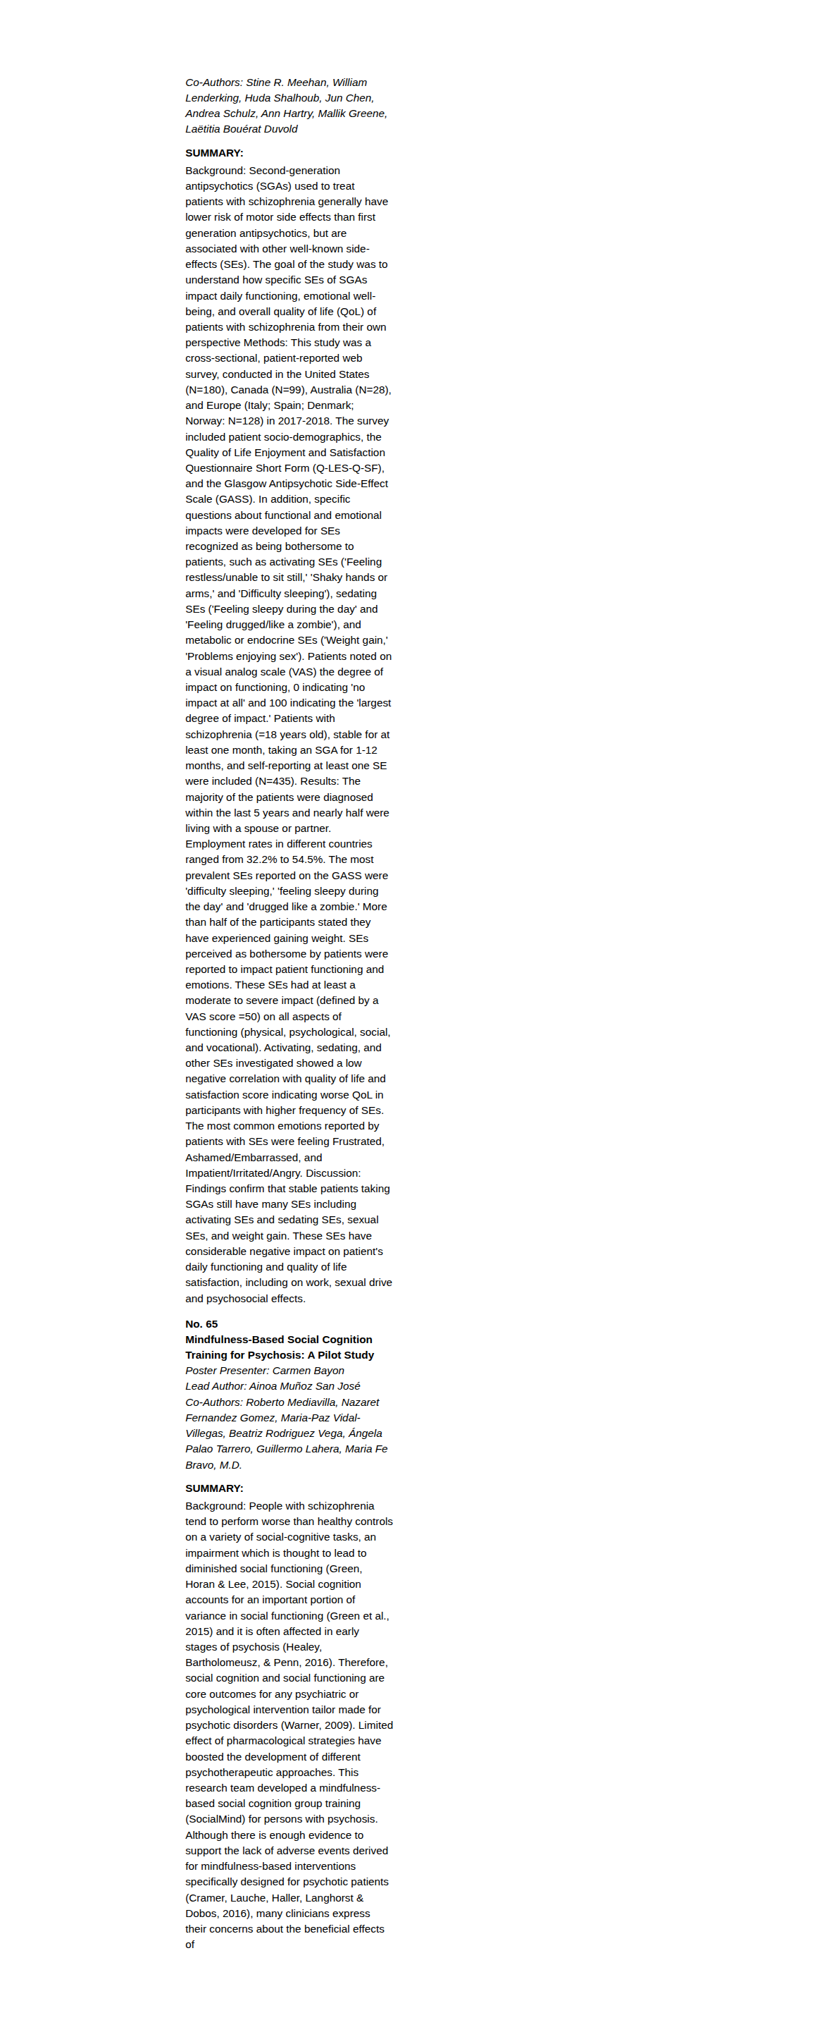Co-Authors: Stine R. Meehan, William Lenderking, Huda Shalhoub, Jun Chen, Andrea Schulz, Ann Hartry, Mallik Greene, Laëtitia Bouérat Duvold
SUMMARY:
Background: Second-generation antipsychotics (SGAs) used to treat patients with schizophrenia generally have lower risk of motor side effects than first generation antipsychotics, but are associated with other well-known side-effects (SEs). The goal of the study was to understand how specific SEs of SGAs impact daily functioning, emotional well-being, and overall quality of life (QoL) of patients with schizophrenia from their own perspective Methods: This study was a cross-sectional, patient-reported web survey, conducted in the United States (N=180), Canada (N=99), Australia (N=28), and Europe (Italy; Spain; Denmark; Norway: N=128) in 2017-2018. The survey included patient socio-demographics, the Quality of Life Enjoyment and Satisfaction Questionnaire Short Form (Q-LES-Q-SF), and the Glasgow Antipsychotic Side-Effect Scale (GASS). In addition, specific questions about functional and emotional impacts were developed for SEs recognized as being bothersome to patients, such as activating SEs ('Feeling restless/unable to sit still,' 'Shaky hands or arms,' and 'Difficulty sleeping'), sedating SEs ('Feeling sleepy during the day' and 'Feeling drugged/like a zombie'), and metabolic or endocrine SEs ('Weight gain,' 'Problems enjoying sex'). Patients noted on a visual analog scale (VAS) the degree of impact on functioning, 0 indicating 'no impact at all' and 100 indicating the 'largest degree of impact.' Patients with schizophrenia (=18 years old), stable for at least one month, taking an SGA for 1-12 months, and self-reporting at least one SE were included (N=435). Results: The majority of the patients were diagnosed within the last 5 years and nearly half were living with a spouse or partner. Employment rates in different countries ranged from 32.2% to 54.5%. The most prevalent SEs reported on the GASS were 'difficulty sleeping,' 'feeling sleepy during the day' and 'drugged like a zombie.' More than half of the participants stated they have experienced gaining weight. SEs perceived as bothersome by patients were reported to impact patient functioning and emotions. These SEs had at least a moderate to severe impact (defined by a VAS score =50) on all aspects of functioning (physical, psychological, social, and vocational). Activating, sedating, and other SEs investigated showed a low negative correlation with quality of life and satisfaction score indicating worse QoL in participants with higher frequency of SEs. The most common emotions reported by patients with SEs were feeling Frustrated, Ashamed/Embarrassed, and Impatient/Irritated/Angry. Discussion: Findings confirm that stable patients taking SGAs still have many SEs including activating SEs and sedating SEs, sexual SEs, and weight gain. These SEs have considerable negative impact on patient's daily functioning and quality of life satisfaction, including on work, sexual drive and psychosocial effects.
No. 65
Mindfulness-Based Social Cognition Training for Psychosis: A Pilot Study
Poster Presenter: Carmen Bayon
Lead Author: Ainoa Muñoz San José
Co-Authors: Roberto Mediavilla, Nazaret Fernandez Gomez, Maria-Paz Vidal-Villegas, Beatriz Rodriguez Vega, Ángela Palao Tarrero, Guillermo Lahera, Maria Fe Bravo, M.D.
SUMMARY:
Background: People with schizophrenia tend to perform worse than healthy controls on a variety of social-cognitive tasks, an impairment which is thought to lead to diminished social functioning (Green, Horan & Lee, 2015). Social cognition accounts for an important portion of variance in social functioning (Green et al., 2015) and it is often affected in early stages of psychosis (Healey, Bartholomeusz, & Penn, 2016). Therefore, social cognition and social functioning are core outcomes for any psychiatric or psychological intervention tailor made for psychotic disorders (Warner, 2009). Limited effect of pharmacological strategies have boosted the development of different psychotherapeutic approaches. This research team developed a mindfulness-based social cognition group training (SocialMind) for persons with psychosis. Although there is enough evidence to support the lack of adverse events derived for mindfulness-based interventions specifically designed for psychotic patients (Cramer, Lauche, Haller, Langhorst & Dobos, 2016), many clinicians express their concerns about the beneficial effects of